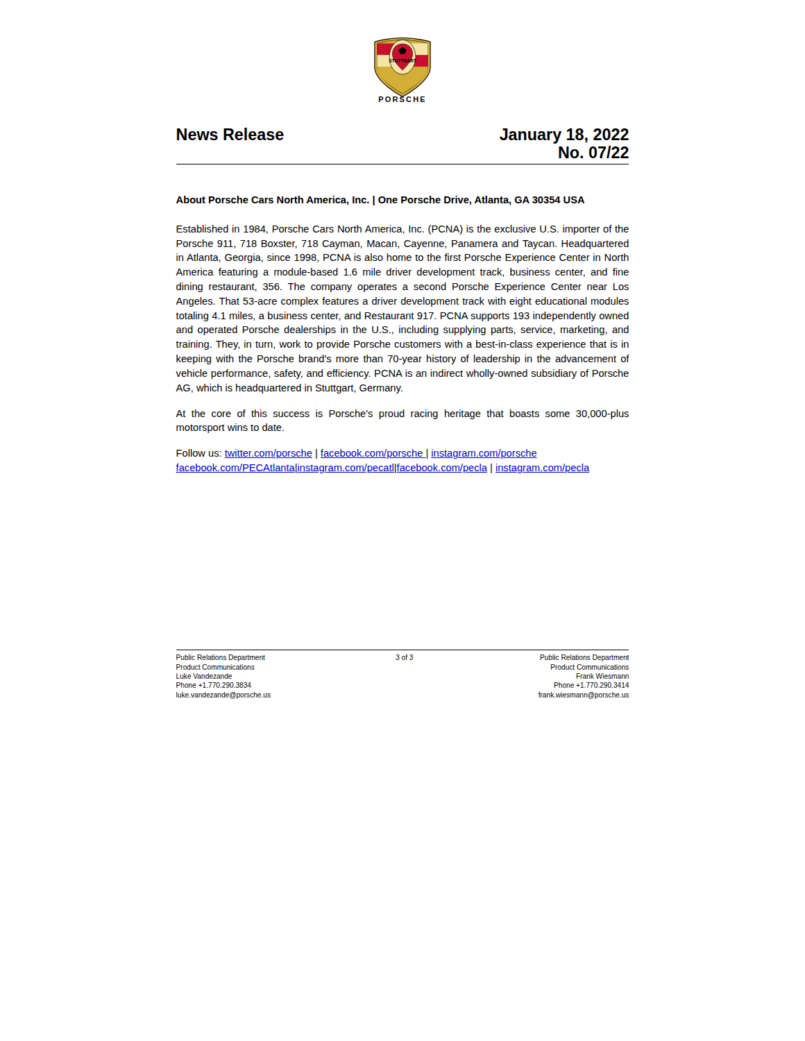News Release
January 18, 2022
No. 07/22
About Porsche Cars North America, Inc. | One Porsche Drive, Atlanta, GA 30354 USA
Established in 1984, Porsche Cars North America, Inc. (PCNA) is the exclusive U.S. importer of the Porsche 911, 718 Boxster, 718 Cayman, Macan, Cayenne, Panamera and Taycan. Headquartered in Atlanta, Georgia, since 1998, PCNA is also home to the first Porsche Experience Center in North America featuring a module-based 1.6 mile driver development track, business center, and fine dining restaurant, 356. The company operates a second Porsche Experience Center near Los Angeles. That 53-acre complex features a driver development track with eight educational modules totaling 4.1 miles, a business center, and Restaurant 917. PCNA supports 193 independently owned and operated Porsche dealerships in the U.S., including supplying parts, service, marketing, and training. They, in turn, work to provide Porsche customers with a best-in-class experience that is in keeping with the Porsche brand's more than 70-year history of leadership in the advancement of vehicle performance, safety, and efficiency. PCNA is an indirect wholly-owned subsidiary of Porsche AG, which is headquartered in Stuttgart, Germany.
At the core of this success is Porsche's proud racing heritage that boasts some 30,000-plus motorsport wins to date.
Follow us: twitter.com/porsche | facebook.com/porsche | instagram.com/porsche
facebook.com/PECAtlanta|instagram.com/pecatl|facebook.com/pecla | instagram.com/pecla
Public Relations Department
Product Communications
Luke Vandezande
Phone +1.770.290.3834
luke.vandezande@porsche.us
3 of 3
Public Relations Department
Product Communications
Frank Wiesmann
Phone +1.770.290.3414
frank.wiesmann@porsche.us